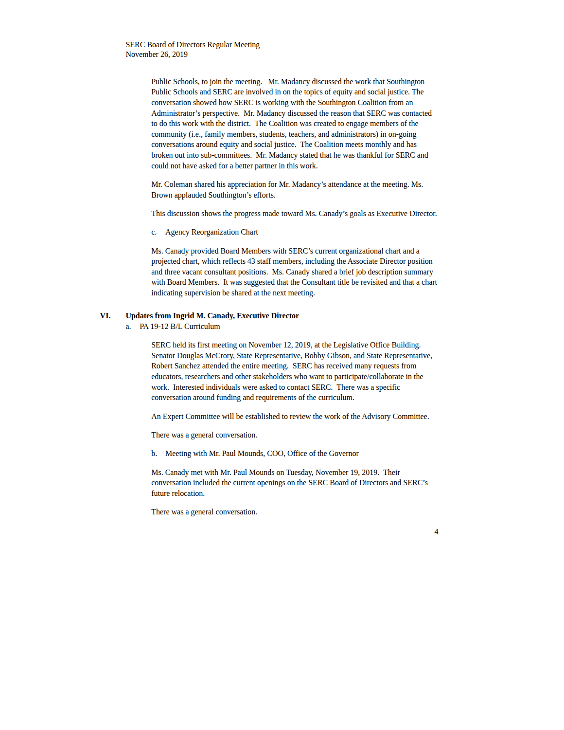SERC Board of Directors Regular Meeting
November 26, 2019
Public Schools, to join the meeting. Mr. Madancy discussed the work that Southington Public Schools and SERC are involved in on the topics of equity and social justice. The conversation showed how SERC is working with the Southington Coalition from an Administrator’s perspective. Mr. Madancy discussed the reason that SERC was contacted to do this work with the district. The Coalition was created to engage members of the community (i.e., family members, students, teachers, and administrators) in on-going conversations around equity and social justice. The Coalition meets monthly and has broken out into sub-committees. Mr. Madancy stated that he was thankful for SERC and could not have asked for a better partner in this work.
Mr. Coleman shared his appreciation for Mr. Madancy’s attendance at the meeting. Ms. Brown applauded Southington’s efforts.
This discussion shows the progress made toward Ms. Canady’s goals as Executive Director.
c. Agency Reorganization Chart
Ms. Canady provided Board Members with SERC’s current organizational chart and a projected chart, which reflects 43 staff members, including the Associate Director position and three vacant consultant positions. Ms. Canady shared a brief job description summary with Board Members. It was suggested that the Consultant title be revisited and that a chart indicating supervision be shared at the next meeting.
VI.
Updates from Ingrid M. Canady, Executive Director
a.
PA 19-12 B/L Curriculum
SERC held its first meeting on November 12, 2019, at the Legislative Office Building. Senator Douglas McCrory, State Representative, Bobby Gibson, and State Representative, Robert Sanchez attended the entire meeting. SERC has received many requests from educators, researchers and other stakeholders who want to participate/collaborate in the work. Interested individuals were asked to contact SERC. There was a specific conversation around funding and requirements of the curriculum.
An Expert Committee will be established to review the work of the Advisory Committee.
There was a general conversation.
b. Meeting with Mr. Paul Mounds, COO, Office of the Governor
Ms. Canady met with Mr. Paul Mounds on Tuesday, November 19, 2019. Their conversation included the current openings on the SERC Board of Directors and SERC’s future relocation.
There was a general conversation.
4